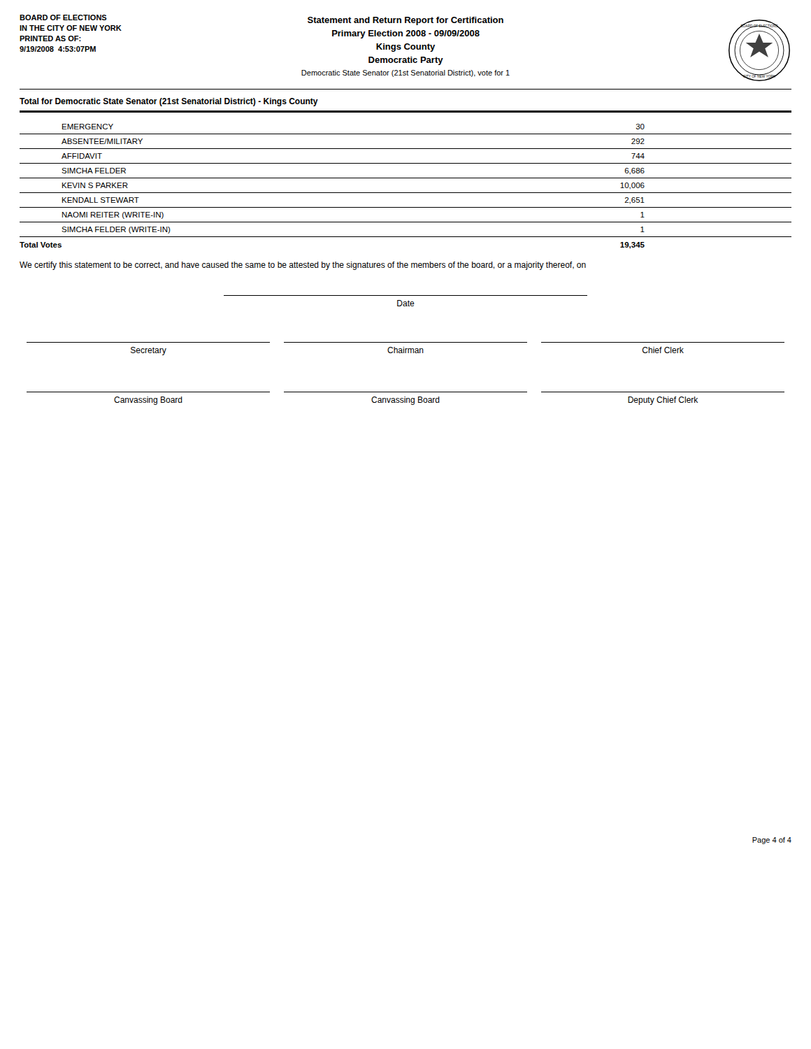BOARD OF ELECTIONS
IN THE CITY OF NEW YORK
PRINTED AS OF:
9/19/2008 4:53:07PM
Statement and Return Report for Certification
Primary Election 2008 - 09/09/2008
Kings County
Democratic Party
Democratic State Senator (21st Senatorial District), vote for 1
BOARD OF ELECTIONS CITY OF NEW YORK
Total for Democratic State Senator (21st Senatorial District) - Kings County
| EMERGENCY | 30 |
| ABSENTEE/MILITARY | 292 |
| AFFIDAVIT | 744 |
| SIMCHA FELDER | 6,686 |
| KEVIN S PARKER | 10,006 |
| KENDALL STEWART | 2,651 |
| NAOMI REITER (WRITE-IN) | 1 |
| SIMCHA FELDER (WRITE-IN) | 1 |
| Total Votes | 19,345 |
We certify this statement to be correct, and have caused the same to be attested by the signatures of the members of the board, or a majority thereof, on
Date
| Secretary | Chairman | Chief Clerk |
| Canvassing Board | Canvassing Board | Deputy Chief Clerk |
Page 4 of 4